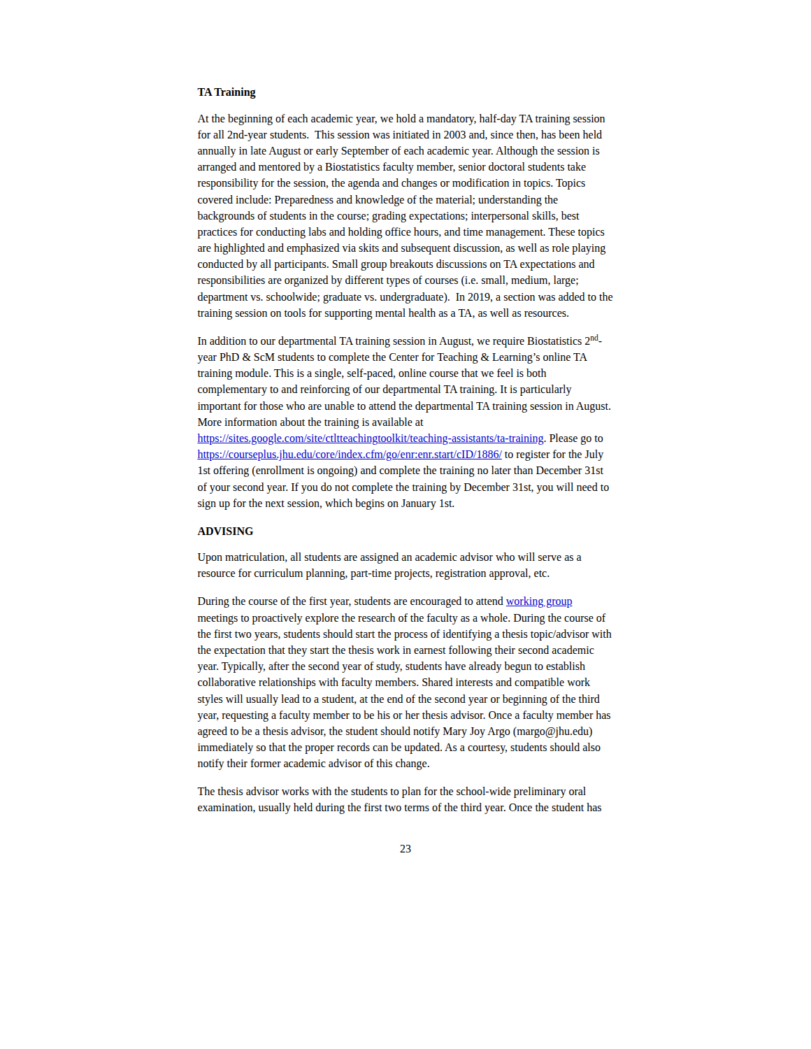TA Training
At the beginning of each academic year, we hold a mandatory, half-day TA training session for all 2nd-year students. This session was initiated in 2003 and, since then, has been held annually in late August or early September of each academic year. Although the session is arranged and mentored by a Biostatistics faculty member, senior doctoral students take responsibility for the session, the agenda and changes or modification in topics. Topics covered include: Preparedness and knowledge of the material; understanding the backgrounds of students in the course; grading expectations; interpersonal skills, best practices for conducting labs and holding office hours, and time management. These topics are highlighted and emphasized via skits and subsequent discussion, as well as role playing conducted by all participants. Small group breakouts discussions on TA expectations and responsibilities are organized by different types of courses (i.e. small, medium, large; department vs. schoolwide; graduate vs. undergraduate). In 2019, a section was added to the training session on tools for supporting mental health as a TA, as well as resources.
In addition to our departmental TA training session in August, we require Biostatistics 2nd-year PhD & ScM students to complete the Center for Teaching & Learning’s online TA training module. This is a single, self-paced, online course that we feel is both complementary to and reinforcing of our departmental TA training. It is particularly important for those who are unable to attend the departmental TA training session in August. More information about the training is available at https://sites.google.com/site/ctltteachingtoolkit/teaching-assistants/ta-training. Please go to https://courseplus.jhu.edu/core/index.cfm/go/enr:enr.start/cID/1886/ to register for the July 1st offering (enrollment is ongoing) and complete the training no later than December 31st of your second year. If you do not complete the training by December 31st, you will need to sign up for the next session, which begins on January 1st.
ADVISING
Upon matriculation, all students are assigned an academic advisor who will serve as a resource for curriculum planning, part-time projects, registration approval, etc.
During the course of the first year, students are encouraged to attend working group meetings to proactively explore the research of the faculty as a whole. During the course of the first two years, students should start the process of identifying a thesis topic/advisor with the expectation that they start the thesis work in earnest following their second academic year. Typically, after the second year of study, students have already begun to establish collaborative relationships with faculty members. Shared interests and compatible work styles will usually lead to a student, at the end of the second year or beginning of the third year, requesting a faculty member to be his or her thesis advisor. Once a faculty member has agreed to be a thesis advisor, the student should notify Mary Joy Argo (margo@jhu.edu) immediately so that the proper records can be updated. As a courtesy, students should also notify their former academic advisor of this change.
The thesis advisor works with the students to plan for the school-wide preliminary oral examination, usually held during the first two terms of the third year. Once the student has
23